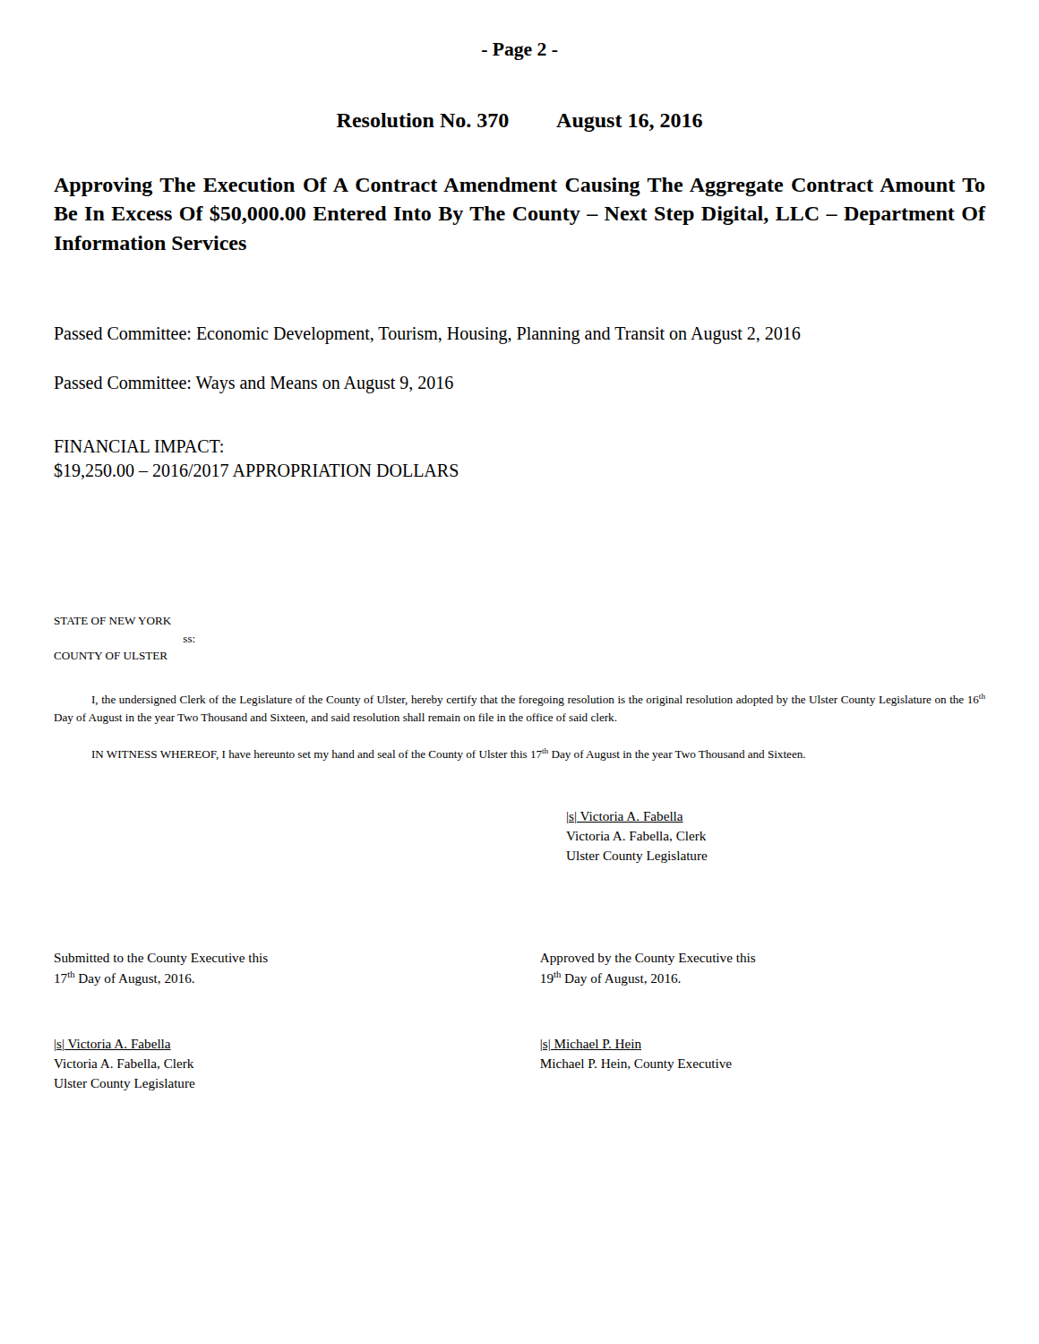- Page 2 -
Resolution No. 370 August 16, 2016
Approving The Execution Of A Contract Amendment Causing The Aggregate Contract Amount To Be In Excess Of $50,000.00 Entered Into By The County – Next Step Digital, LLC – Department Of Information Services
Passed Committee: Economic Development, Tourism, Housing, Planning and Transit on August 2, 2016
Passed Committee: Ways and Means on August 9, 2016
FINANCIAL IMPACT:
$19,250.00 – 2016/2017 APPROPRIATION DOLLARS
STATE OF NEW YORK
ss:
COUNTY OF ULSTER
I, the undersigned Clerk of the Legislature of the County of Ulster, hereby certify that the foregoing resolution is the original resolution adopted by the Ulster County Legislature on the 16th Day of August in the year Two Thousand and Sixteen, and said resolution shall remain on file in the office of said clerk.
IN WITNESS WHEREOF, I have hereunto set my hand and seal of the County of Ulster this 17th Day of August in the year Two Thousand and Sixteen.
|s| Victoria A. Fabella
Victoria A. Fabella, Clerk
Ulster County Legislature
| Submitted to the County Executive this 17 th Day of August, 2016. | Approved by the County Executive this 19 th Day of August, 2016. |
| /s/ Victoria A. Fabella Victoria A. Fabella, Clerk Ulster County Legislature | /s/ Michael P. Hein Michael P. Hein, County Executive |